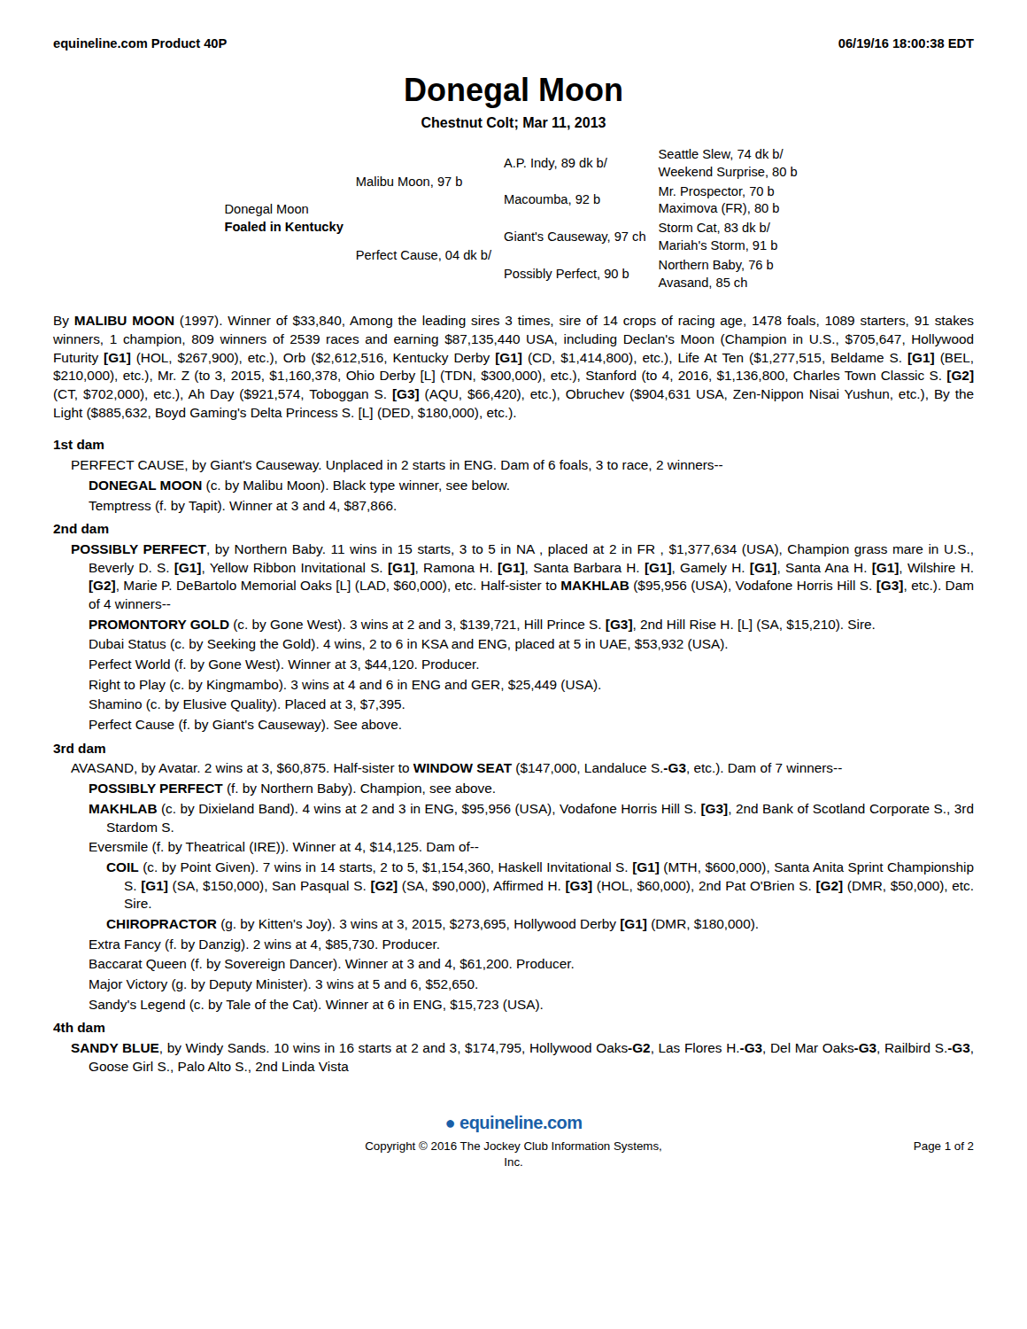equineline.com Product 40P 06/19/16 18:00:38 EDT
Donegal Moon
Chestnut Colt; Mar 11, 2013
| Donegal Moon Foaled in Kentucky | Malibu Moon, 97 b | A.P. Indy, 89 dk b/ | Seattle Slew, 74 dk b/ Weekend Surprise, 80 b |
| Macoumba, 92 b | Mr. Prospector, 70 b Maximova (FR), 80 b |
| Perfect Cause, 04 dk b/ | Giant's Causeway, 97 ch | Storm Cat, 83 dk b/ Mariah's Storm, 91 b |
| Possibly Perfect, 90 b | Northern Baby, 76 b Avasand, 85 ch |
By MALIBU MOON (1997). Winner of $33,840, Among the leading sires 3 times, sire of 14 crops of racing age, 1478 foals, 1089 starters, 91 stakes winners, 1 champion, 809 winners of 2539 races and earning $87,135,440 USA, including Declan's Moon (Champion in U.S., $705,647, Hollywood Futurity [G1] (HOL, $267,900), etc.), Orb ($2,612,516, Kentucky Derby [G1] (CD, $1,414,800), etc.), Life At Ten ($1,277,515, Beldame S. [G1] (BEL, $210,000), etc.), Mr. Z (to 3, 2015, $1,160,378, Ohio Derby [L] (TDN, $300,000), etc.), Stanford (to 4, 2016, $1,136,800, Charles Town Classic S. [G2] (CT, $702,000), etc.), Ah Day ($921,574, Toboggan S. [G3] (AQU, $66,420), etc.), Obruchev ($904,631 USA, Zen-Nippon Nisai Yushun, etc.), By the Light ($885,632, Boyd Gaming's Delta Princess S. [L] (DED, $180,000), etc.).
1st dam
PERFECT CAUSE, by Giant's Causeway. Unplaced in 2 starts in ENG. Dam of 6 foals, 3 to race, 2 winners--
DONEGAL MOON (c. by Malibu Moon). Black type winner, see below.
Temptress (f. by Tapit). Winner at 3 and 4, $87,866.
2nd dam
POSSIBLY PERFECT, by Northern Baby. 11 wins in 15 starts, 3 to 5 in NA , placed at 2 in FR , $1,377,634 (USA), Champion grass mare in U.S., Beverly D. S. [G1], Yellow Ribbon Invitational S. [G1], Ramona H. [G1], Santa Barbara H. [G1], Gamely H. [G1], Santa Ana H. [G1], Wilshire H. [G2], Marie P. DeBartolo Memorial Oaks [L] (LAD, $60,000), etc. Half-sister to MAKHLAB ($95,956 (USA), Vodafone Horris Hill S. [G3], etc.). Dam of 4 winners--
PROMONTORY GOLD (c. by Gone West). 3 wins at 2 and 3, $139,721, Hill Prince S. [G3], 2nd Hill Rise H. [L] (SA, $15,210). Sire.
Dubai Status (c. by Seeking the Gold). 4 wins, 2 to 6 in KSA and ENG, placed at 5 in UAE, $53,932 (USA).
Perfect World (f. by Gone West). Winner at 3, $44,120. Producer.
Right to Play (c. by Kingmambo). 3 wins at 4 and 6 in ENG and GER, $25,449 (USA).
Shamino (c. by Elusive Quality). Placed at 3, $7,395.
Perfect Cause (f. by Giant's Causeway). See above.
3rd dam
AVASAND, by Avatar. 2 wins at 3, $60,875. Half-sister to WINDOW SEAT ($147,000, Landaluce S.-G3, etc.). Dam of 7 winners--
POSSIBLY PERFECT (f. by Northern Baby). Champion, see above.
MAKHLAB (c. by Dixieland Band). 4 wins at 2 and 3 in ENG, $95,956 (USA), Vodafone Horris Hill S. [G3], 2nd Bank of Scotland Corporate S., 3rd Stardom S.
Eversmile (f. by Theatrical (IRE)). Winner at 4, $14,125. Dam of--
COIL (c. by Point Given). 7 wins in 14 starts, 2 to 5, $1,154,360, Haskell Invitational S. [G1] (MTH, $600,000), Santa Anita Sprint Championship S. [G1] (SA, $150,000), San Pasqual S. [G2] (SA, $90,000), Affirmed H. [G3] (HOL, $60,000), 2nd Pat O'Brien S. [G2] (DMR, $50,000), etc. Sire.
CHIROPRACTOR (g. by Kitten's Joy). 3 wins at 3, 2015, $273,695, Hollywood Derby [G1] (DMR, $180,000).
Extra Fancy (f. by Danzig). 2 wins at 4, $85,730. Producer.
Baccarat Queen (f. by Sovereign Dancer). Winner at 3 and 4, $61,200. Producer.
Major Victory (g. by Deputy Minister). 3 wins at 5 and 6, $52,650.
Sandy's Legend (c. by Tale of the Cat). Winner at 6 in ENG, $15,723 (USA).
4th dam
SANDY BLUE, by Windy Sands. 10 wins in 16 starts at 2 and 3, $174,795, Hollywood Oaks-G2, Las Flores H.-G3, Del Mar Oaks-G3, Railbird S.-G3, Goose Girl S., Palo Alto S., 2nd Linda Vista
● equineline. com
Copyright © 2016 The Jockey Club Information Systems, Inc. Page 1 of 2